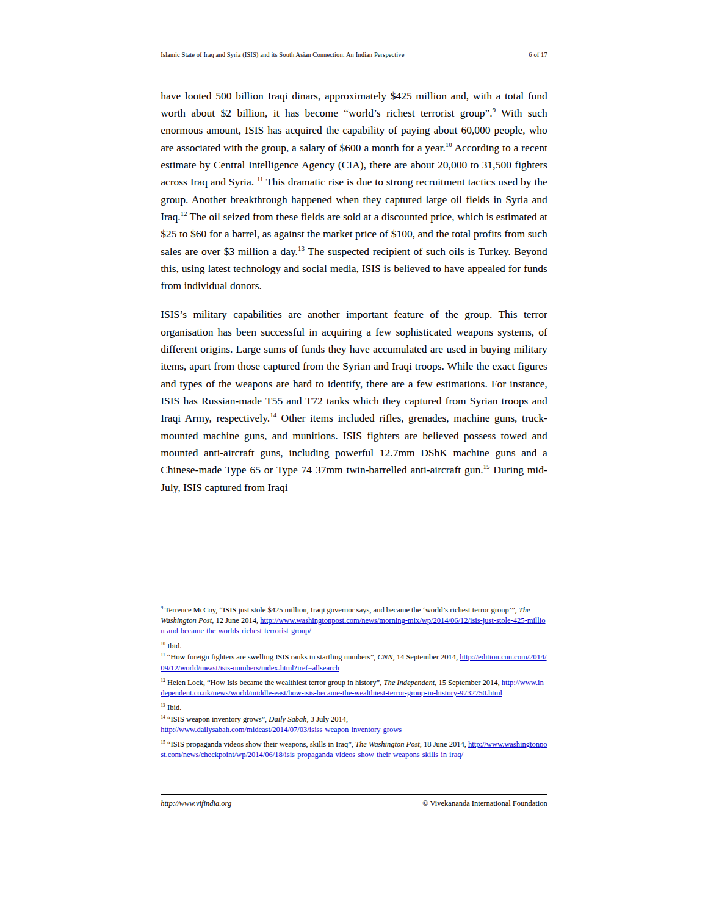Islamic State of Iraq and Syria (ISIS) and its South Asian Connection: An Indian Perspective 6 of 17
have looted 500 billion Iraqi dinars, approximately $425 million and, with a total fund worth about $2 billion, it has become “world’s richest terrorist group”.9 With such enormous amount, ISIS has acquired the capability of paying about 60,000 people, who are associated with the group, a salary of $600 a month for a year.10 According to a recent estimate by Central Intelligence Agency (CIA), there are about 20,000 to 31,500 fighters across Iraq and Syria. 11 This dramatic rise is due to strong recruitment tactics used by the group. Another breakthrough happened when they captured large oil fields in Syria and Iraq.12 The oil seized from these fields are sold at a discounted price, which is estimated at $25 to $60 for a barrel, as against the market price of $100, and the total profits from such sales are over $3 million a day.13 The suspected recipient of such oils is Turkey. Beyond this, using latest technology and social media, ISIS is believed to have appealed for funds from individual donors.
ISIS’s military capabilities are another important feature of the group. This terror organisation has been successful in acquiring a few sophisticated weapons systems, of different origins. Large sums of funds they have accumulated are used in buying military items, apart from those captured from the Syrian and Iraqi troops. While the exact figures and types of the weapons are hard to identify, there are a few estimations. For instance, ISIS has Russian-made T55 and T72 tanks which they captured from Syrian troops and Iraqi Army, respectively.14 Other items included rifles, grenades, machine guns, truck-mounted machine guns, and munitions. ISIS fighters are believed possess towed and mounted anti-aircraft guns, including powerful 12.7mm DShK machine guns and a Chinese-made Type 65 or Type 74 37mm twin-barrelled anti-aircraft gun.15 During mid-July, ISIS captured from Iraqi
9 Terrence McCoy, “ISIS just stole $425 million, Iraqi governor says, and became the ‘world’s richest terror group’”, The Washington Post, 12 June 2014, http://www.washingtonpost.com/news/morning-mix/wp/2014/06/12/isis-just-stole-425-million-and-became-the-worlds-richest-terrorist-group/
10 Ibid.
11 “How foreign fighters are swelling ISIS ranks in startling numbers”, CNN, 14 September 2014, http://edition.cnn.com/2014/09/12/world/meast/isis-numbers/index.html?iref=allsearch
12 Helen Lock, “How Isis became the wealthiest terror group in history”, The Independent, 15 September 2014, http://www.independent.co.uk/news/world/middle-east/how-isis-became-the-wealthiest-terror-group-in-history-9732750.html
13 Ibid.
14 “ISIS weapon inventory grows”, Daily Sabah, 3 July 2014,
http://www.dailysabah.com/mideast/2014/07/03/isiss-weapon-inventory-grows
15 “ISIS propaganda videos show their weapons, skills in Iraq”, The Washington Post, 18 June 2014, http://www.washingtonpost.com/news/checkpoint/wp/2014/06/18/isis-propaganda-videos-show-their-weapons-skills-in-iraq/
http://www.vifindia.org © Vivekananda International Foundation